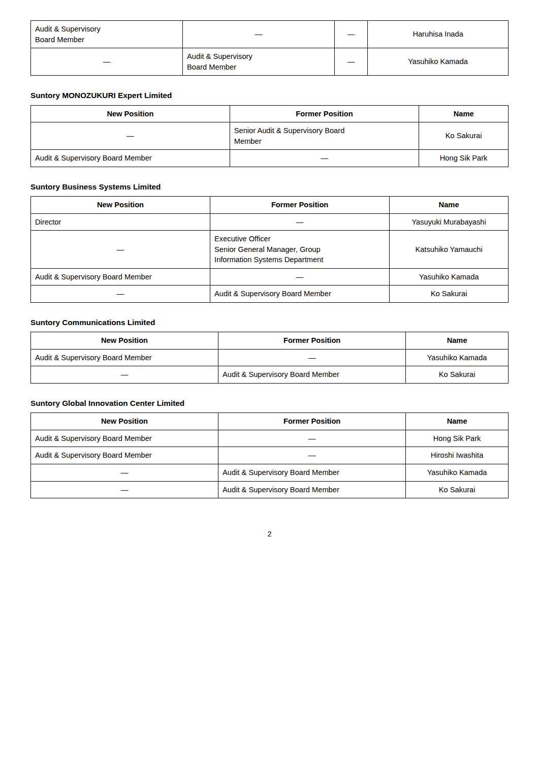| Audit & Supervisory Board Member | — | — | Haruhisa Inada |
| — | Audit & Supervisory Board Member | — | Yasuhiko Kamada |
Suntory MONOZUKURI Expert Limited
| New Position | Former Position | Name |
| --- | --- | --- |
| — | Senior Audit & Supervisory Board Member | Ko Sakurai |
| Audit & Supervisory Board Member | — | Hong Sik Park |
Suntory Business Systems Limited
| New Position | Former Position | Name |
| --- | --- | --- |
| Director | — | Yasuyuki Murabayashi |
| — | Executive Officer Senior General Manager, Group Information Systems Department | Katsuhiko Yamauchi |
| Audit & Supervisory Board Member | — | Yasuhiko Kamada |
| — | Audit & Supervisory Board Member | Ko Sakurai |
Suntory Communications Limited
| New Position | Former Position | Name |
| --- | --- | --- |
| Audit & Supervisory Board Member | — | Yasuhiko Kamada |
| — | Audit & Supervisory Board Member | Ko Sakurai |
Suntory Global Innovation Center Limited
| New Position | Former Position | Name |
| --- | --- | --- |
| Audit & Supervisory Board Member | — | Hong Sik Park |
| Audit & Supervisory Board Member | — | Hiroshi Iwashita |
| — | Audit & Supervisory Board Member | Yasuhiko Kamada |
| — | Audit & Supervisory Board Member | Ko Sakurai |
2